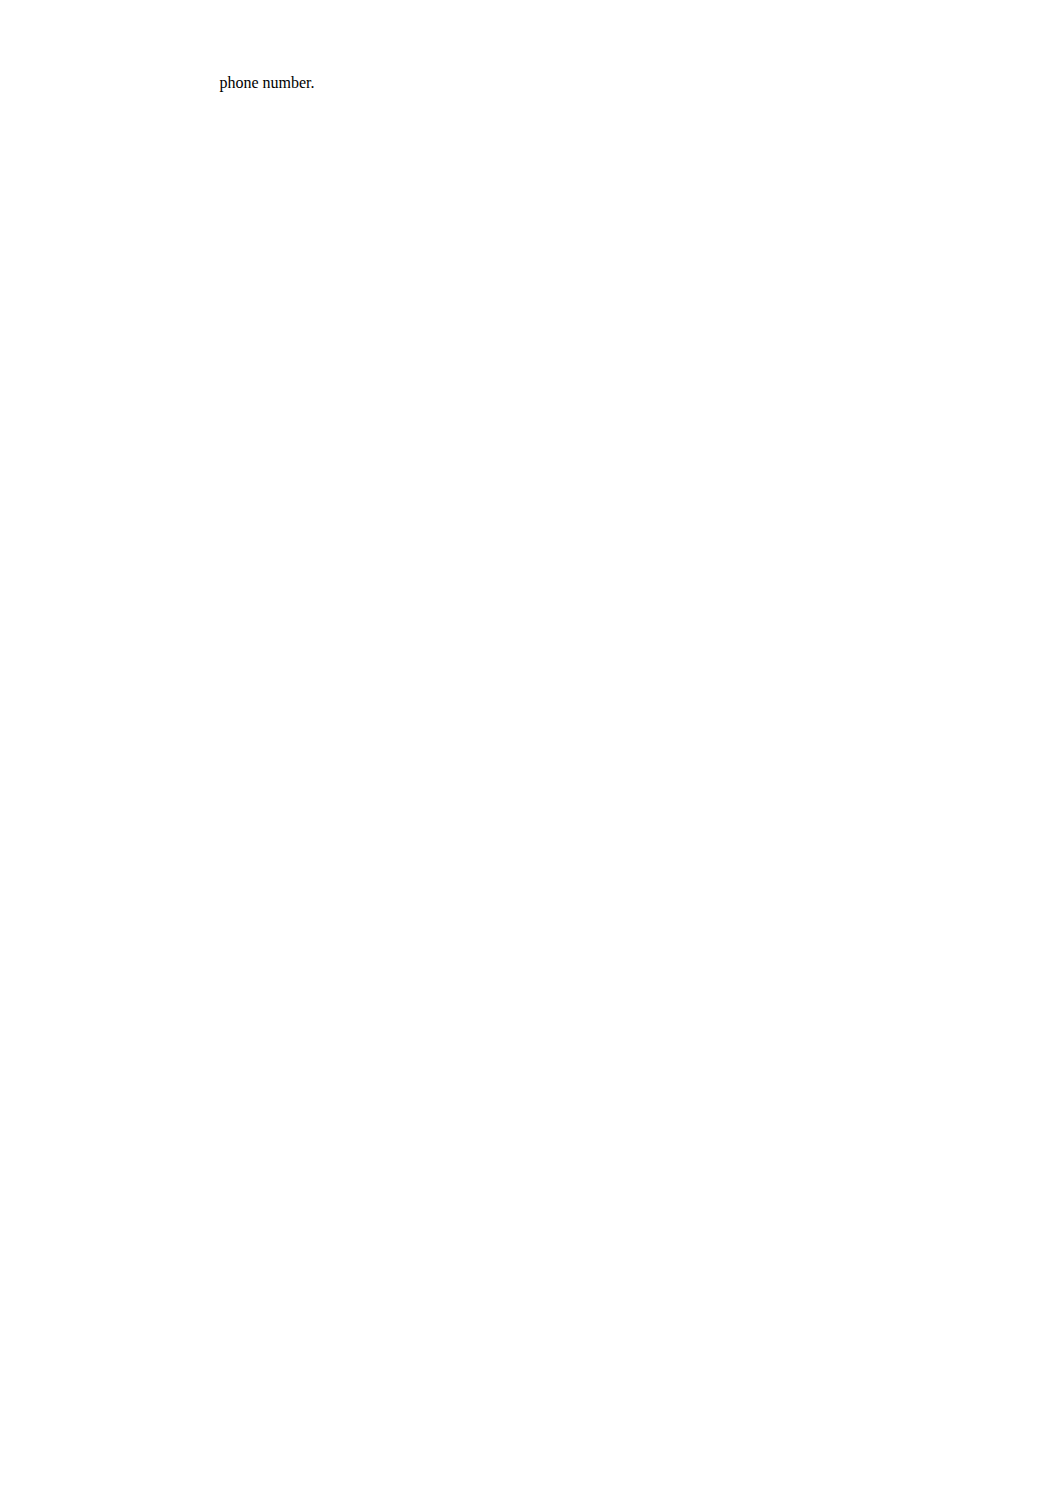phone number.